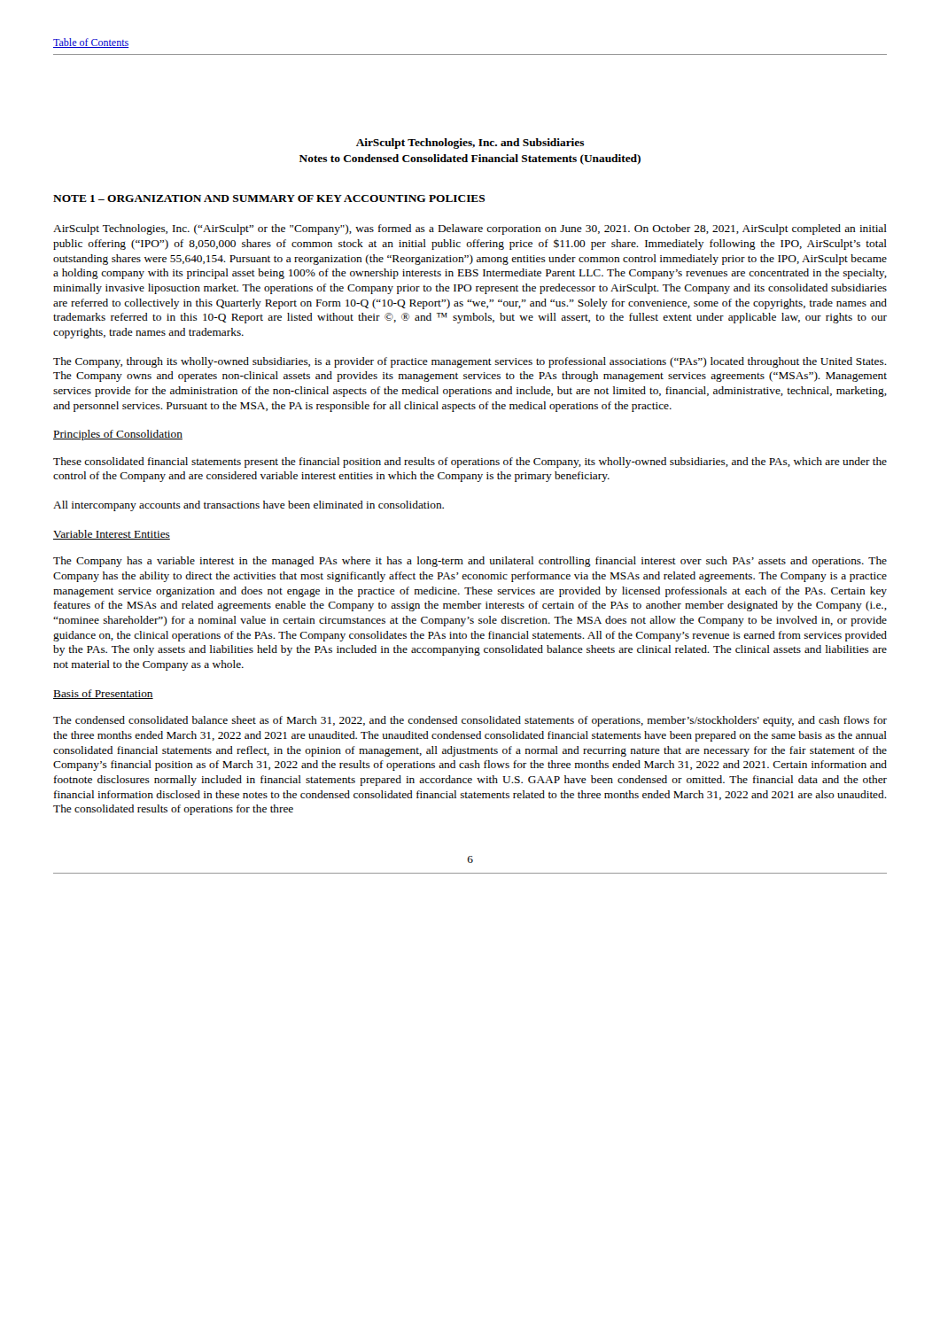Table of Contents
AirSculpt Technologies, Inc. and Subsidiaries
Notes to Condensed Consolidated Financial Statements (Unaudited)
NOTE 1 – ORGANIZATION AND SUMMARY OF KEY ACCOUNTING POLICIES
AirSculpt Technologies, Inc. (“AirSculpt” or the "Company"), was formed as a Delaware corporation on June 30, 2021. On October 28, 2021, AirSculpt completed an initial public offering (“IPO”) of 8,050,000 shares of common stock at an initial public offering price of $11.00 per share. Immediately following the IPO, AirSculpt’s total outstanding shares were 55,640,154. Pursuant to a reorganization (the “Reorganization”) among entities under common control immediately prior to the IPO, AirSculpt became a holding company with its principal asset being 100% of the ownership interests in EBS Intermediate Parent LLC. The Company’s revenues are concentrated in the specialty, minimally invasive liposuction market. The operations of the Company prior to the IPO represent the predecessor to AirSculpt. The Company and its consolidated subsidiaries are referred to collectively in this Quarterly Report on Form 10-Q (“10-Q Report”) as “we,” “our,” and “us.” Solely for convenience, some of the copyrights, trade names and trademarks referred to in this 10-Q Report are listed without their ©, ® and ™ symbols, but we will assert, to the fullest extent under applicable law, our rights to our copyrights, trade names and trademarks.
The Company, through its wholly-owned subsidiaries, is a provider of practice management services to professional associations (“PAs”) located throughout the United States. The Company owns and operates non-clinical assets and provides its management services to the PAs through management services agreements (“MSAs”). Management services provide for the administration of the non-clinical aspects of the medical operations and include, but are not limited to, financial, administrative, technical, marketing, and personnel services. Pursuant to the MSA, the PA is responsible for all clinical aspects of the medical operations of the practice.
Principles of Consolidation
These consolidated financial statements present the financial position and results of operations of the Company, its wholly-owned subsidiaries, and the PAs, which are under the control of the Company and are considered variable interest entities in which the Company is the primary beneficiary.
All intercompany accounts and transactions have been eliminated in consolidation.
Variable Interest Entities
The Company has a variable interest in the managed PAs where it has a long-term and unilateral controlling financial interest over such PAs’ assets and operations. The Company has the ability to direct the activities that most significantly affect the PAs’ economic performance via the MSAs and related agreements. The Company is a practice management service organization and does not engage in the practice of medicine. These services are provided by licensed professionals at each of the PAs. Certain key features of the MSAs and related agreements enable the Company to assign the member interests of certain of the PAs to another member designated by the Company (i.e., “nominee shareholder”) for a nominal value in certain circumstances at the Company’s sole discretion. The MSA does not allow the Company to be involved in, or provide guidance on, the clinical operations of the PAs. The Company consolidates the PAs into the financial statements. All of the Company’s revenue is earned from services provided by the PAs. The only assets and liabilities held by the PAs included in the accompanying consolidated balance sheets are clinical related. The clinical assets and liabilities are not material to the Company as a whole.
Basis of Presentation
The condensed consolidated balance sheet as of March 31, 2022, and the condensed consolidated statements of operations, member’s/stockholders' equity, and cash flows for the three months ended March 31, 2022 and 2021 are unaudited. The unaudited condensed consolidated financial statements have been prepared on the same basis as the annual consolidated financial statements and reflect, in the opinion of management, all adjustments of a normal and recurring nature that are necessary for the fair statement of the Company’s financial position as of March 31, 2022 and the results of operations and cash flows for the three months ended March 31, 2022 and 2021. Certain information and footnote disclosures normally included in financial statements prepared in accordance with U.S. GAAP have been condensed or omitted. The financial data and the other financial information disclosed in these notes to the condensed consolidated financial statements related to the three months ended March 31, 2022 and 2021 are also unaudited. The consolidated results of operations for the three
6